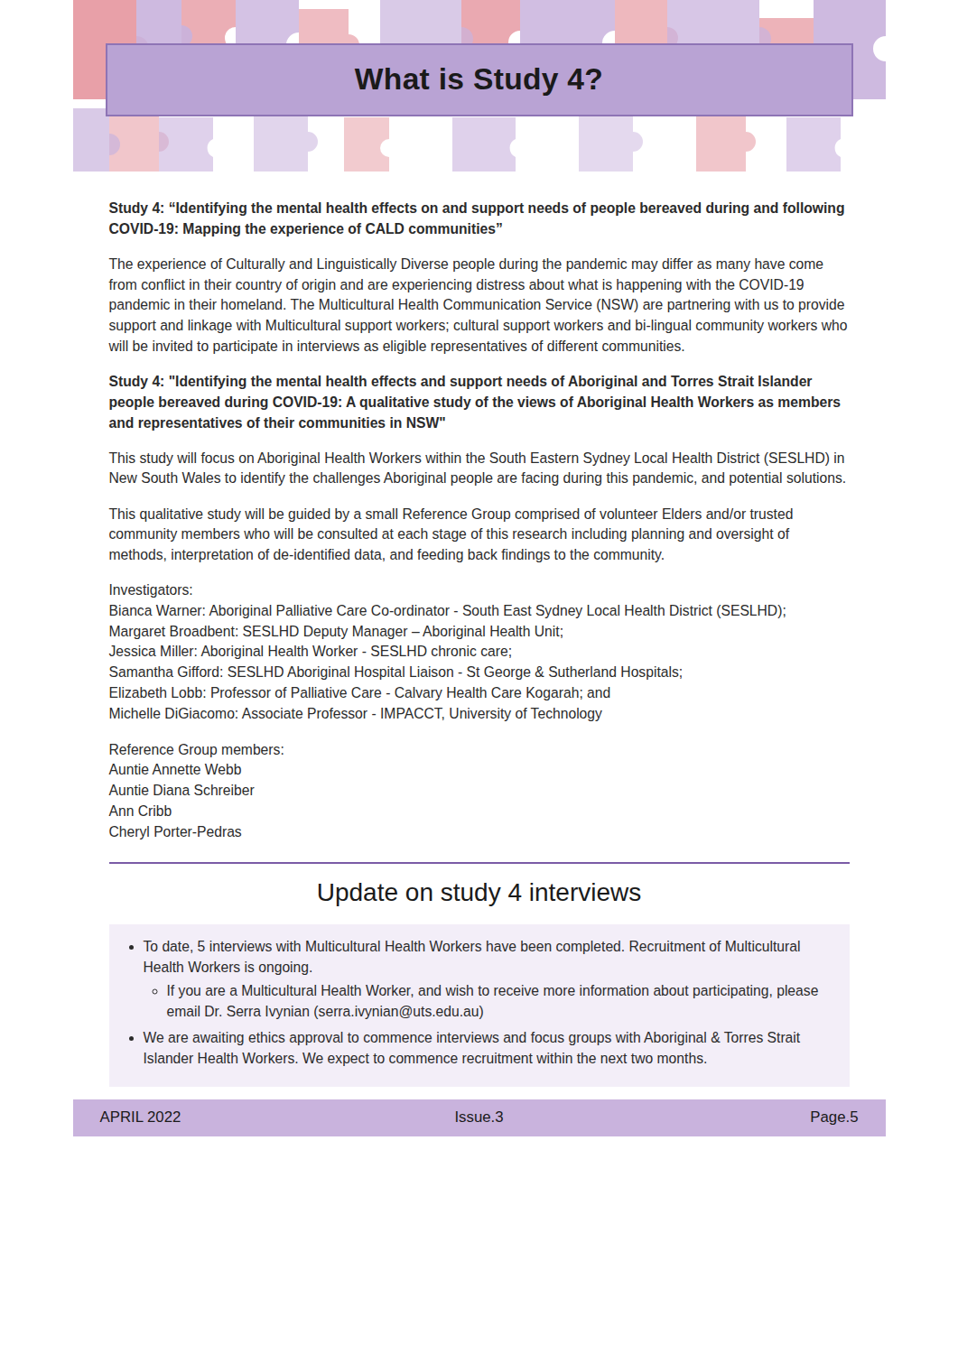What is Study 4?
Study 4: “Identifying the mental health effects on and support needs of people bereaved during and following COVID-19: Mapping the experience of CALD communities”
The experience of Culturally and Linguistically Diverse people during the pandemic may differ as many have come from conflict in their country of origin and are experiencing distress about what is happening with the COVID-19 pandemic in their homeland. The Multicultural Health Communication Service (NSW) are partnering with us to provide support and linkage with Multicultural support workers; cultural support workers and bi-lingual community workers who will be invited to participate in interviews as eligible representatives of different communities.
Study 4: "Identifying the mental health effects and support needs of Aboriginal and Torres Strait Islander people bereaved during COVID-19: A qualitative study of the views of Aboriginal Health Workers as members and representatives of their communities in NSW"
This study will focus on Aboriginal Health Workers within the South Eastern Sydney Local Health District (SESLHD) in New South Wales to identify the challenges Aboriginal people are facing during this pandemic, and potential solutions.
This qualitative study will be guided by a small Reference Group comprised of volunteer Elders and/or trusted community members who will be consulted at each stage of this research including planning and oversight of methods, interpretation of de-identified data, and feeding back findings to the community.
Investigators:
Bianca Warner: Aboriginal Palliative Care Co-ordinator - South East Sydney Local Health District (SESLHD);
Margaret Broadbent: SESLHD Deputy Manager – Aboriginal Health Unit;
Jessica Miller: Aboriginal Health Worker - SESLHD chronic care;
Samantha Gifford: SESLHD Aboriginal Hospital Liaison - St George & Sutherland Hospitals;
Elizabeth Lobb: Professor of Palliative Care - Calvary Health Care Kogarah; and
Michelle DiGiacomo: Associate Professor - IMPACCT, University of Technology
Reference Group members:
Auntie Annette Webb
Auntie Diana Schreiber
Ann Cribb
Cheryl Porter-Pedras
Update on study 4 interviews
To date, 5 interviews with Multicultural Health Workers have been completed. Recruitment of Multicultural Health Workers is ongoing.
If you are a Multicultural Health Worker, and wish to receive more information about participating, please email Dr. Serra Ivynian (serra.ivynian@uts.edu.au)
We are awaiting ethics approval to commence interviews and focus groups with Aboriginal & Torres Strait Islander Health Workers. We expect to commence recruitment within the next two months.
APRIL 2022 Issue.3 Page.5